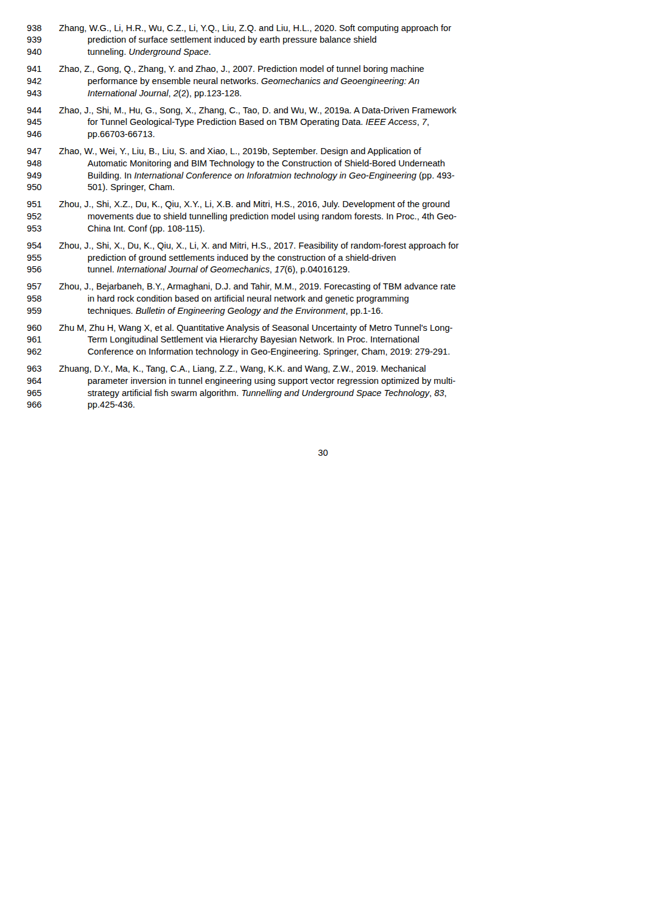938 939 940
Zhang, W.G., Li, H.R., Wu, C.Z., Li, Y.Q., Liu, Z.Q. and Liu, H.L., 2020. Soft computing approach for
prediction of surface settlement induced by earth pressure balance shield
tunneling. Underground Space.
941 942 943
Zhao, Z., Gong, Q., Zhang, Y. and Zhao, J., 2007. Prediction model of tunnel boring machine
performance by ensemble neural networks. Geomechanics and Geoengineering: An
International Journal, 2(2), pp.123-128.
944 945 946
Zhao, J., Shi, M., Hu, G., Song, X., Zhang, C., Tao, D. and Wu, W., 2019a. A Data-Driven Framework
for Tunnel Geological-Type Prediction Based on TBM Operating Data. IEEE Access, 7,
pp.66703-66713.
947 948 949 950
Zhao, W., Wei, Y., Liu, B., Liu, S. and Xiao, L., 2019b, September. Design and Application of
Automatic Monitoring and BIM Technology to the Construction of Shield-Bored Underneath
Building. In International Conference on Inforatmion technology in Geo-Engineering (pp. 493-
501). Springer, Cham.
951 952 953
Zhou, J., Shi, X.Z., Du, K., Qiu, X.Y., Li, X.B. and Mitri, H.S., 2016, July. Development of the ground
movements due to shield tunnelling prediction model using random forests. In Proc., 4th Geo-
China Int. Conf (pp. 108-115).
954 955 956
Zhou, J., Shi, X., Du, K., Qiu, X., Li, X. and Mitri, H.S., 2017. Feasibility of random-forest approach for
prediction of ground settlements induced by the construction of a shield-driven
tunnel. International Journal of Geomechanics, 17(6), p.04016129.
957 958 959
Zhou, J., Bejarbaneh, B.Y., Armaghani, D.J. and Tahir, M.M., 2019. Forecasting of TBM advance rate
in hard rock condition based on artificial neural network and genetic programming
techniques. Bulletin of Engineering Geology and the Environment, pp.1-16.
960 961 962
Zhu M, Zhu H, Wang X, et al. Quantitative Analysis of Seasonal Uncertainty of Metro Tunnel's Long-
Term Longitudinal Settlement via Hierarchy Bayesian Network. In Proc. International
Conference on Information technology in Geo-Engineering. Springer, Cham, 2019: 279-291.
963 964 965 966
Zhuang, D.Y., Ma, K., Tang, C.A., Liang, Z.Z., Wang, K.K. and Wang, Z.W., 2019. Mechanical
parameter inversion in tunnel engineering using support vector regression optimized by multi-
strategy artificial fish swarm algorithm. Tunnelling and Underground Space Technology, 83,
pp.425-436.
30